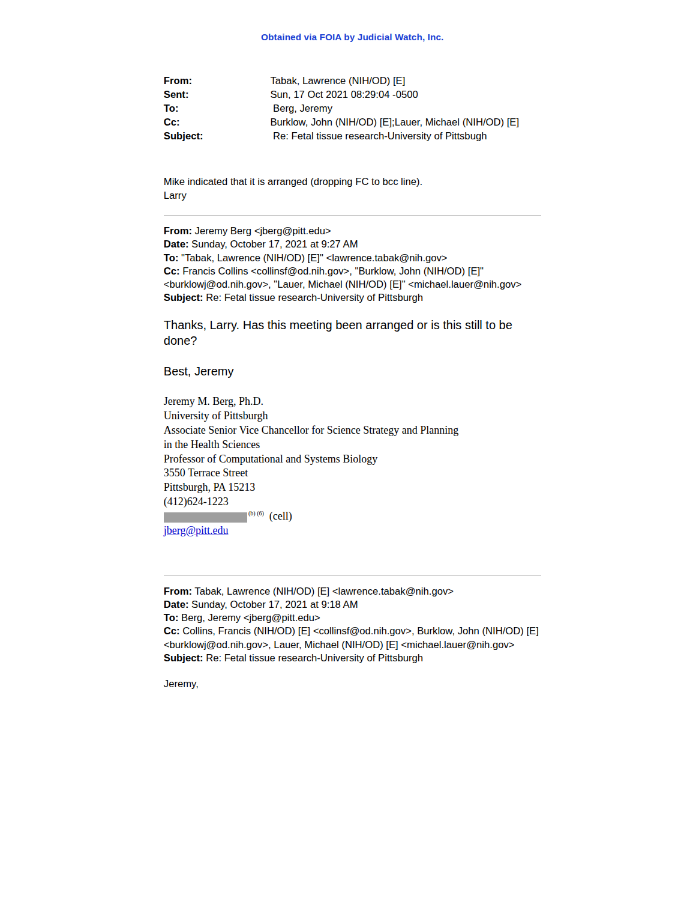Obtained via FOIA by Judicial Watch, Inc.
| From: | Tabak, Lawrence (NIH/OD) [E] |
| Sent: | Sun, 17 Oct 2021 08:29:04 -0500 |
| To: | Berg, Jeremy |
| Cc: | Burklow, John (NIH/OD) [E];Lauer, Michael (NIH/OD) [E] |
| Subject: | Re: Fetal tissue research-University of Pittsbugh |
Mike indicated that it is arranged (dropping FC to bcc line).
Larry
From: Jeremy Berg <jberg@pitt.edu>
Date: Sunday, October 17, 2021 at 9:27 AM
To: "Tabak, Lawrence (NIH/OD) [E]" <lawrence.tabak@nih.gov>
Cc: Francis Collins <collinsf@od.nih.gov>, "Burklow, John (NIH/OD) [E]"
<burklowj@od.nih.gov>, "Lauer, Michael (NIH/OD) [E]" <michael.lauer@nih.gov>
Subject: Re: Fetal tissue research-University of Pittsburgh
Thanks, Larry. Has this meeting been arranged or is this still to be done?
Best, Jeremy
Jeremy M. Berg, Ph.D.
University of Pittsburgh
Associate Senior Vice Chancellor for Science Strategy and Planning
in the Health Sciences
Professor of Computational and Systems Biology
3550 Terrace Street
Pittsburgh, PA 15213
(412)624-1223
(b) (6) (cell)
jberg@pitt.edu
From: Tabak, Lawrence (NIH/OD) [E] <lawrence.tabak@nih.gov>
Date: Sunday, October 17, 2021 at 9:18 AM
To: Berg, Jeremy <jberg@pitt.edu>
Cc: Collins, Francis (NIH/OD) [E] <collinsf@od.nih.gov>, Burklow, John (NIH/OD) [E]
<burklowj@od.nih.gov>, Lauer, Michael (NIH/OD) [E] <michael.lauer@nih.gov>
Subject: Re: Fetal tissue research-University of Pittsburgh
Jeremy,